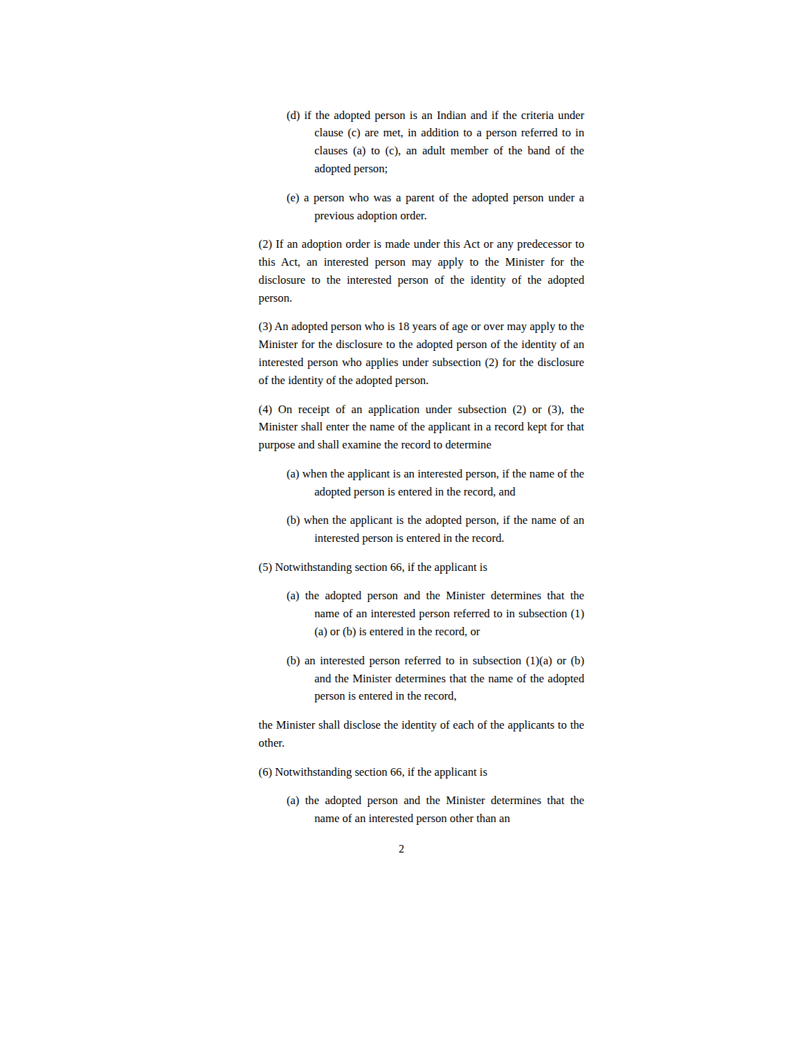(d) if the adopted person is an Indian and if the criteria under clause (c) are met, in addition to a person referred to in clauses (a) to (c), an adult member of the band of the adopted person;
(e) a person who was a parent of the adopted person under a previous adoption order.
(2) If an adoption order is made under this Act or any predecessor to this Act, an interested person may apply to the Minister for the disclosure to the interested person of the identity of the adopted person.
(3) An adopted person who is 18 years of age or over may apply to the Minister for the disclosure to the adopted person of the identity of an interested person who applies under subsection (2) for the disclosure of the identity of the adopted person.
(4) On receipt of an application under subsection (2) or (3), the Minister shall enter the name of the applicant in a record kept for that purpose and shall examine the record to determine
(a) when the applicant is an interested person, if the name of the adopted person is entered in the record, and
(b) when the applicant is the adopted person, if the name of an interested person is entered in the record.
(5) Notwithstanding section 66, if the applicant is
(a) the adopted person and the Minister determines that the name of an interested person referred to in subsection (1)(a) or (b) is entered in the record, or
(b) an interested person referred to in subsection (1)(a) or (b) and the Minister determines that the name of the adopted person is entered in the record,
the Minister shall disclose the identity of each of the applicants to the other.
(6) Notwithstanding section 66, if the applicant is
(a) the adopted person and the Minister determines that the name of an interested person other than an
2